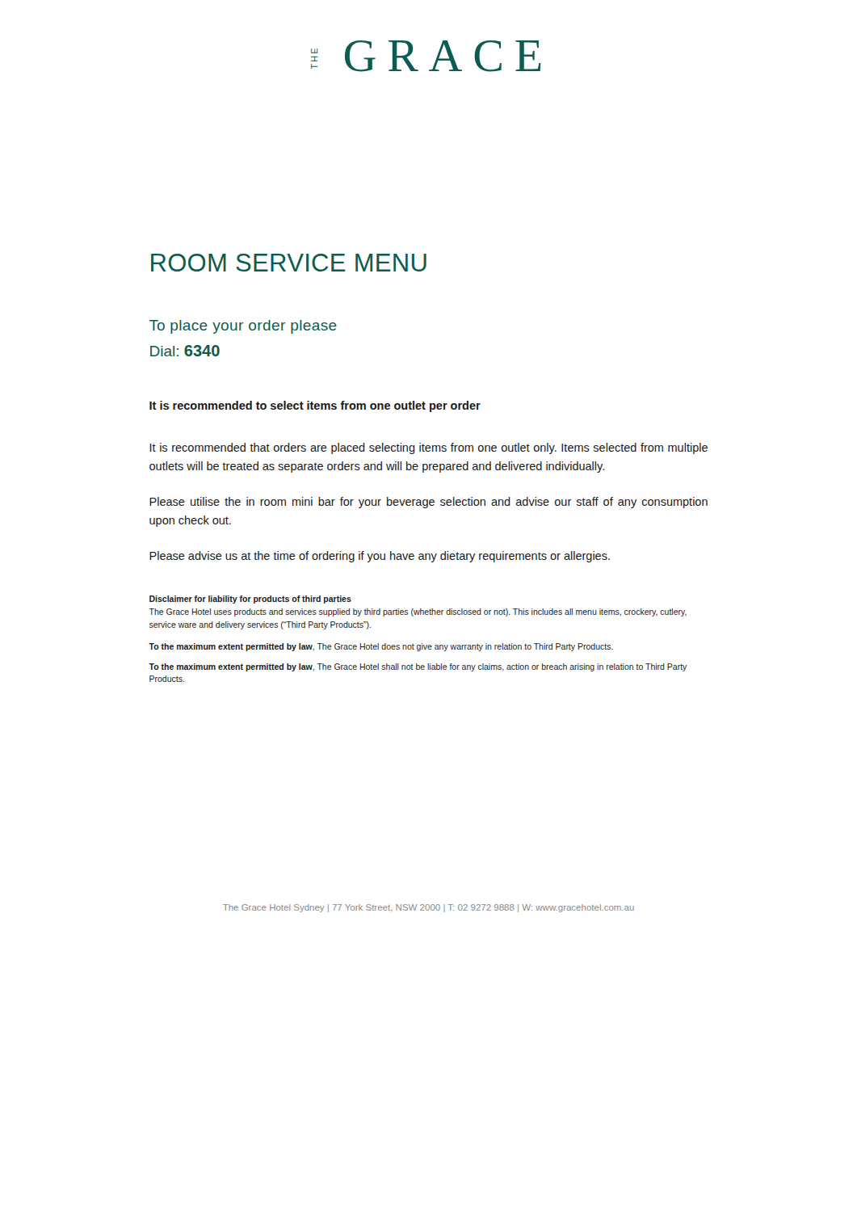THE GRACE
ROOM SERVICE MENU
To place your order please
Dial: 6340
It is recommended to select items from one outlet per order
It is recommended that orders are placed selecting items from one outlet only. Items selected from multiple outlets will be treated as separate orders and will be prepared and delivered individually.
Please utilise the in room mini bar for your beverage selection and advise our staff of any consumption upon check out.
Please advise us at the time of ordering if you have any dietary requirements or allergies.
Disclaimer for liability for products of third parties
The Grace Hotel uses products and services supplied by third parties (whether disclosed or not). This includes all menu items, crockery, cutlery, service ware and delivery services (“Third Party Products”).
To the maximum extent permitted by law, The Grace Hotel does not give any warranty in relation to Third Party Products.
To the maximum extent permitted by law, The Grace Hotel shall not be liable for any claims, action or breach arising in relation to Third Party Products.
The Grace Hotel Sydney | 77 York Street, NSW 2000 | T: 02 9272 9888 | W: www.gracehotel.com.au